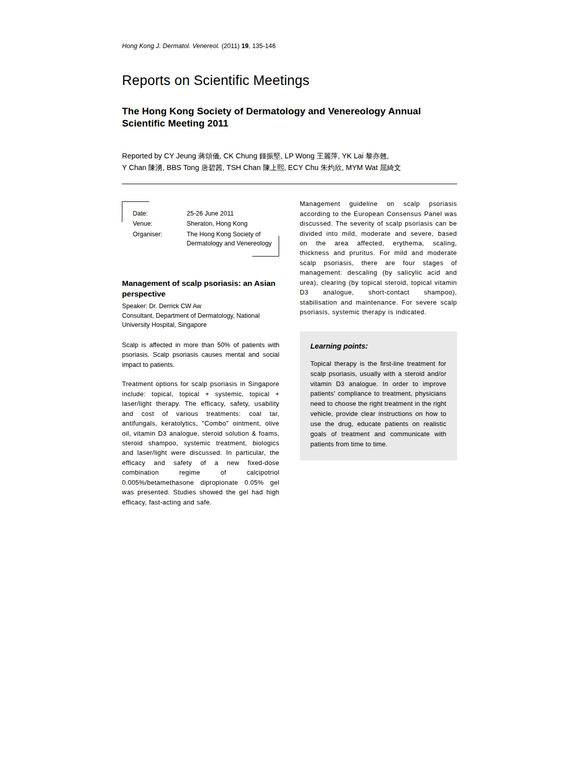Hong Kong J. Dermatol. Venereol. (2011) 19, 135-146
Reports on Scientific Meetings
The Hong Kong Society of Dermatology and Venereology Annual Scientific Meeting 2011
Reported by CY Jeung 蔣頌儀, CK Chung 鍾振堅, LP Wong 王麗萍, YK Lai 黎亦翹,
Y Chan 陳湧, BBS Tong 唐碧茜, TSH Chan 陳上熙, ECY Chu 朱灼欣, MYM Wat 屈綺文
| Date: | 25-26 June 2011 |
| Venue: | Sheraton, Hong Kong |
| Organiser: | The Hong Kong Society of Dermatology and Venereology |
Management of scalp psoriasis: an Asian perspective
Speaker: Dr. Derrick CW Aw
Consultant, Department of Dermatology, National University Hospital, Singapore
Scalp is affected in more than 50% of patients with psoriasis. Scalp psoriasis causes mental and social impact to patients.
Treatment options for scalp psoriasis in Singapore include: topical, topical + systemic, topical + laser/light therapy. The efficacy, safety, usability and cost of various treatments: coal tar, antifungals, keratolytics, "Combo" ointment, olive oil, vitamin D3 analogue, steroid solution & foams, steroid shampoo, systemic treatment, biologics and laser/light were discussed. In particular, the efficacy and safety of a new fixed-dose combination regime of calcipotriol 0.005%/betamethasone dipropionate 0.05% gel was presented. Studies showed the gel had high efficacy, fast-acting and safe.
Management guideline on scalp psoriasis according to the European Consensus Panel was discussed. The severity of scalp psoriasis can be divided into mild, moderate and severe, based on the area affected, erythema, scaling, thickness and pruritus. For mild and moderate scalp psoriasis, there are four stages of management: descaling (by salicylic acid and urea), clearing (by topical steroid, topical vitamin D3 analogue, short-contact shampoo), stabilisation and maintenance. For severe scalp psoriasis, systemic therapy is indicated.
Learning points:
Topical therapy is the first-line treatment for scalp psoriasis, usually with a steroid and/or vitamin D3 analogue. In order to improve patients' compliance to treatment, physicians need to choose the right treatment in the right vehicle, provide clear instructions on how to use the drug, educate patients on realistic goals of treatment and communicate with patients from time to time.